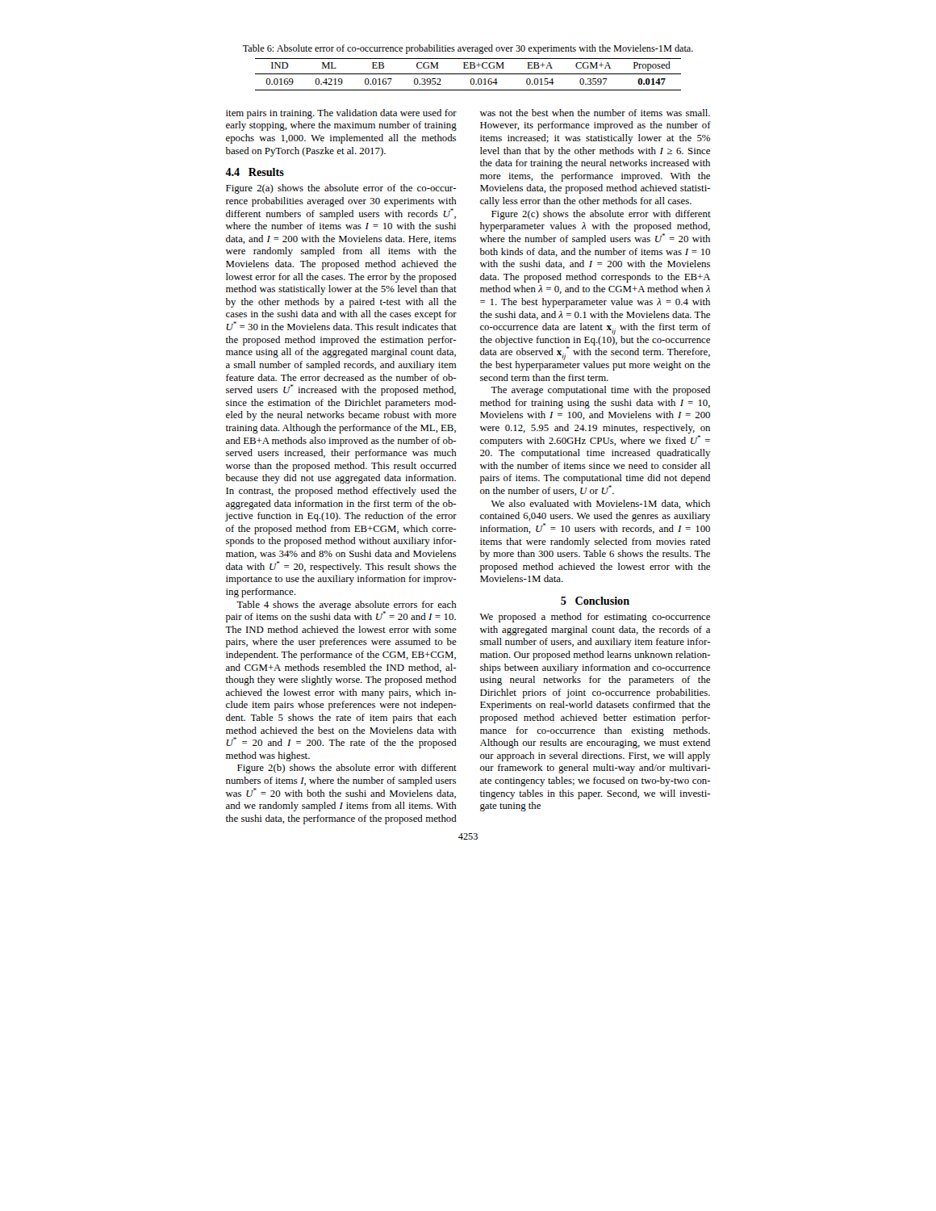Table 6: Absolute error of co-occurrence probabilities averaged over 30 experiments with the Movielens-1M data.
| IND | ML | EB | CGM | EB+CGM | EB+A | CGM+A | Proposed |
| --- | --- | --- | --- | --- | --- | --- | --- |
| 0.0169 | 0.4219 | 0.0167 | 0.3952 | 0.0164 | 0.0154 | 0.3597 | 0.0147 |
item pairs in training. The validation data were used for early stopping, where the maximum number of training epochs was 1,000. We implemented all the methods based on PyTorch (Paszke et al. 2017).
4.4 Results
Figure 2(a) shows the absolute error of the co-occurrence probabilities averaged over 30 experiments with different numbers of sampled users with records U*, where the number of items was I = 10 with the sushi data, and I = 200 with the Movielens data. Here, items were randomly sampled from all items with the Movielens data. The proposed method achieved the lowest error for all the cases. The error by the proposed method was statistically lower at the 5% level than that by the other methods by a paired t-test with all the cases in the sushi data and with all the cases except for U* = 30 in the Movielens data. This result indicates that the proposed method improved the estimation performance using all of the aggregated marginal count data, a small number of sampled records, and auxiliary item feature data. The error decreased as the number of observed users U* increased with the proposed method, since the estimation of the Dirichlet parameters modeled by the neural networks became robust with more training data. Although the performance of the ML, EB, and EB+A methods also improved as the number of observed users increased, their performance was much worse than the proposed method. This result occurred because they did not use aggregated data information. In contrast, the proposed method effectively used the aggregated data information in the first term of the objective function in Eq.(10). The reduction of the error of the proposed method from EB+CGM, which corresponds to the proposed method without auxiliary information, was 34% and 8% on Sushi data and Movielens data with U* = 20, respectively. This result shows the importance to use the auxiliary information for improving performance.
Table 4 shows the average absolute errors for each pair of items on the sushi data with U* = 20 and I = 10. The IND method achieved the lowest error with some pairs, where the user preferences were assumed to be independent. The performance of the CGM, EB+CGM, and CGM+A methods resembled the IND method, although they were slightly worse. The proposed method achieved the lowest error with many pairs, which include item pairs whose preferences were not independent. Table 5 shows the rate of item pairs that each method achieved the best on the Movielens data with U* = 20 and I = 200. The rate of the the proposed method was highest.
Figure 2(b) shows the absolute error with different numbers of items I, where the number of sampled users was U* = 20 with both the sushi and Movielens data, and we randomly sampled I items from all items. With the sushi data, the performance of the proposed method was not the best when the number of items was small. However, its performance improved as the number of items increased; it was statistically lower at the 5% level than that by the other methods with I ≥ 6. Since the data for training the neural networks increased with more items, the performance improved. With the Movielens data, the proposed method achieved statistically less error than the other methods for all cases.
Figure 2(c) shows the absolute error with different hyperparameter values λ with the proposed method, where the number of sampled users was U* = 20 with both kinds of data, and the number of items was I = 10 with the sushi data, and I = 200 with the Movielens data. The proposed method corresponds to the EB+A method when λ = 0, and to the CGM+A method when λ = 1. The best hyperparameter value was λ = 0.4 with the sushi data, and λ = 0.1 with the Movielens data. The co-occurrence data are latent xij with the first term of the objective function in Eq.(10), but the co-occurrence data are observed xij* with the second term. Therefore, the best hyperparameter values put more weight on the second term than the first term.
The average computational time with the proposed method for training using the sushi data with I = 10, Movielens with I = 100, and Movielens with I = 200 were 0.12, 5.95 and 24.19 minutes, respectively, on computers with 2.60GHz CPUs, where we fixed U* = 20. The computational time increased quadratically with the number of items since we need to consider all pairs of items. The computational time did not depend on the number of users, U or U*.
We also evaluated with Movielens-1M data, which contained 6,040 users. We used the genres as auxiliary information, U* = 10 users with records, and I = 100 items that were randomly selected from movies rated by more than 300 users. Table 6 shows the results. The proposed method achieved the lowest error with the Movielens-1M data.
5 Conclusion
We proposed a method for estimating co-occurrence with aggregated marginal count data, the records of a small number of users, and auxiliary item feature information. Our proposed method learns unknown relationships between auxiliary information and co-occurrence using neural networks for the parameters of the Dirichlet priors of joint co-occurrence probabilities. Experiments on real-world datasets confirmed that the proposed method achieved better estimation performance for co-occurrence than existing methods. Although our results are encouraging, we must extend our approach in several directions. First, we will apply our framework to general multi-way and/or multivariate contingency tables; we focused on two-by-two contingency tables in this paper. Second, we will investigate tuning the
4253